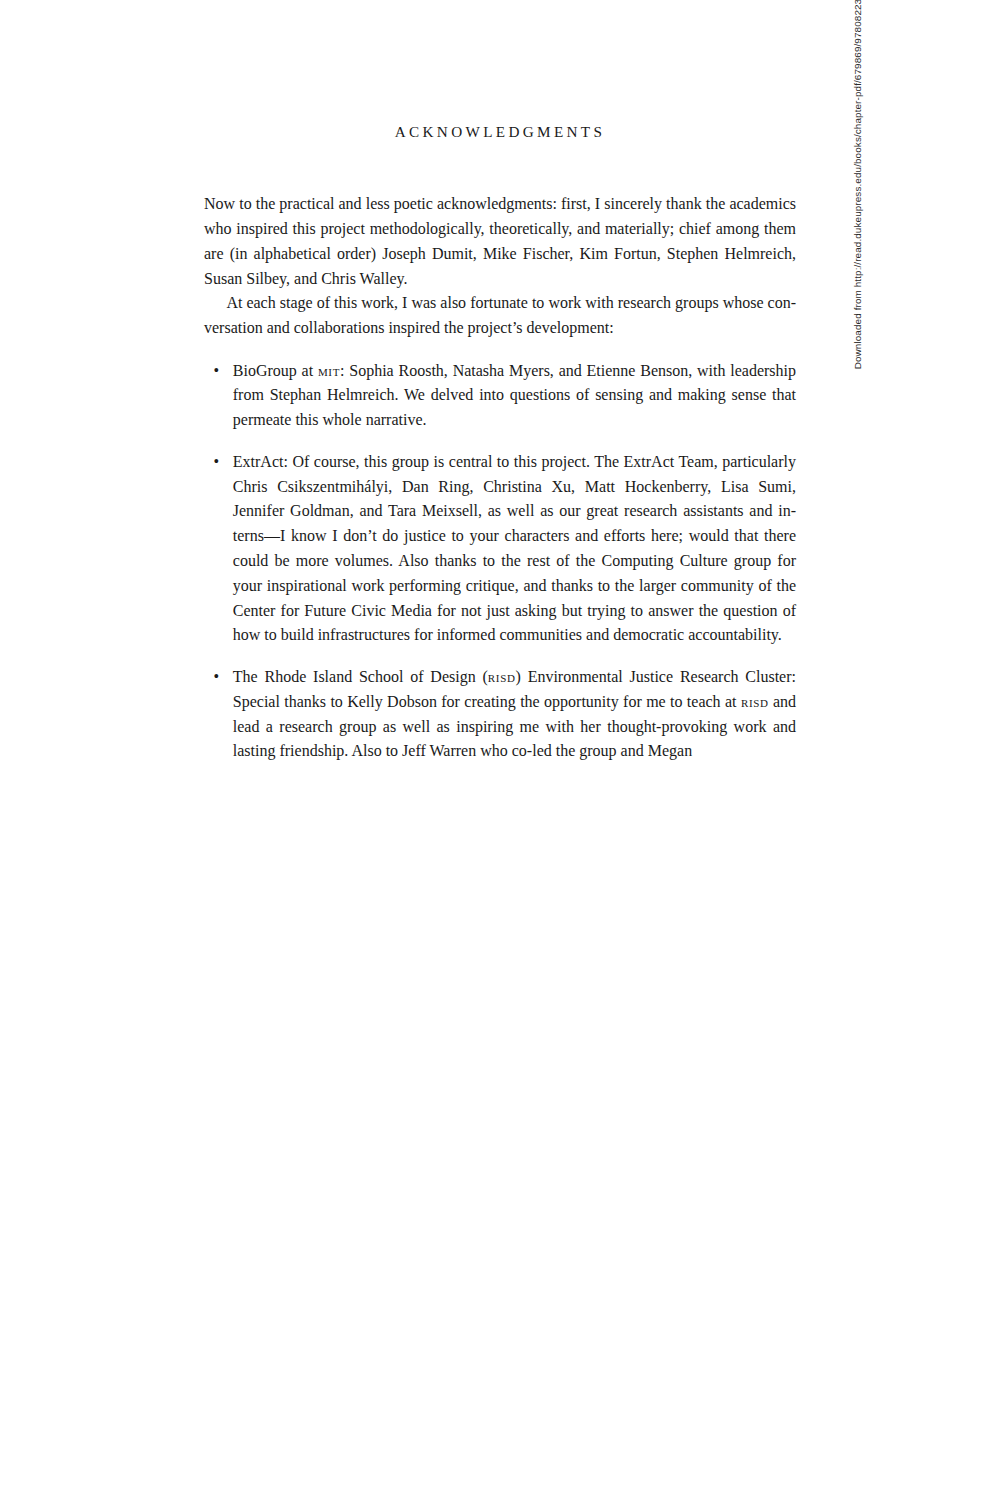Downloaded from http://read.dukeupress.edu/books/chapter-pdf/679869/9780822372981-xiii.pdf by guest on 06 July 2022
Acknowledgments
Now to the practical and less poetic acknowledgments: first, I sincerely thank the academics who inspired this project methodologically, theoretically, and materially; chief among them are (in alphabetical order) Joseph Dumit, Mike Fischer, Kim Fortun, Stephen Helmreich, Susan Silbey, and Chris Walley.
At each stage of this work, I was also fortunate to work with research groups whose conversation and collaborations inspired the project’s development:
BioGroup at mit: Sophia Roosth, Natasha Myers, and Etienne Benson, with leadership from Stephan Helmreich. We delved into questions of sensing and making sense that permeate this whole narrative.
ExtrAct: Of course, this group is central to this project. The ExtrAct Team, particularly Chris Csikszentmihályi, Dan Ring, Christina Xu, Matt Hockenberry, Lisa Sumi, Jennifer Goldman, and Tara Meixsell, as well as our great research assistants and interns—I know I don’t do justice to your characters and efforts here; would that there could be more volumes. Also thanks to the rest of the Computing Culture group for your inspirational work performing critique, and thanks to the larger community of the Center for Future Civic Media for not just asking but trying to answer the question of how to build infrastructures for informed communities and democratic accountability.
The Rhode Island School of Design (risd) Environmental Justice Research Cluster: Special thanks to Kelly Dobson for creating the opportunity for me to teach at risd and lead a research group as well as inspiring me with her thought-provoking work and lasting friendship. Also to Jeff Warren who co-led the group and Megan